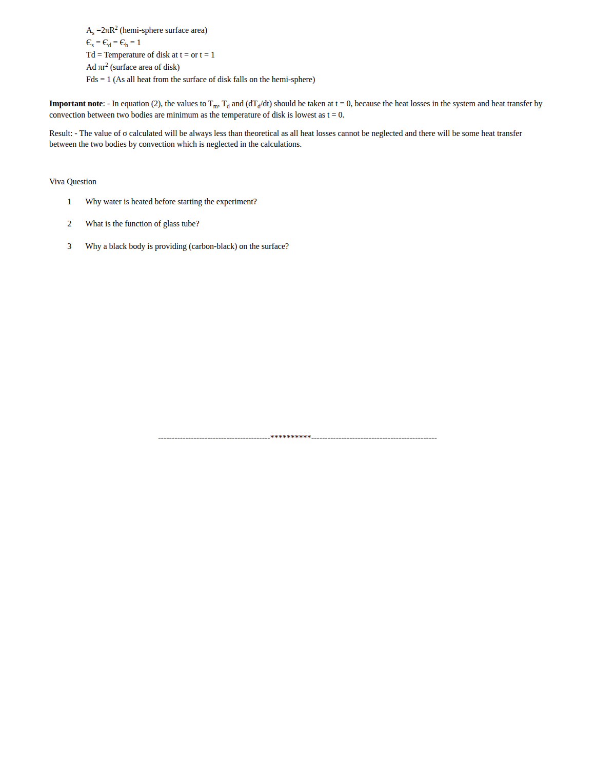As =2πR2 (hemi-sphere surface area)
Єs = Єd = Єb = 1
Td = Temperature of disk at t = or t = 1
Ad πr2 (surface area of disk)
Fds = 1 (As all heat from the surface of disk falls on the hemi-sphere)
Important note: - In equation (2), the values to Tm, Td and (dTd/dt) should be taken at t = 0, because the heat losses in the system and heat transfer by convection between two bodies are minimum as the temperature of disk is lowest as t = 0.
Result: - The value of σ calculated will be always less than theoretical as all heat losses cannot be neglected and there will be some heat transfer between the two bodies by convection which is neglected in the calculations.
Viva Question
Why water is heated before starting the experiment?
What is the function of glass tube?
Why a black body is providing (carbon-black) on the surface?
-----------------------------------------**********----------------------------------------------